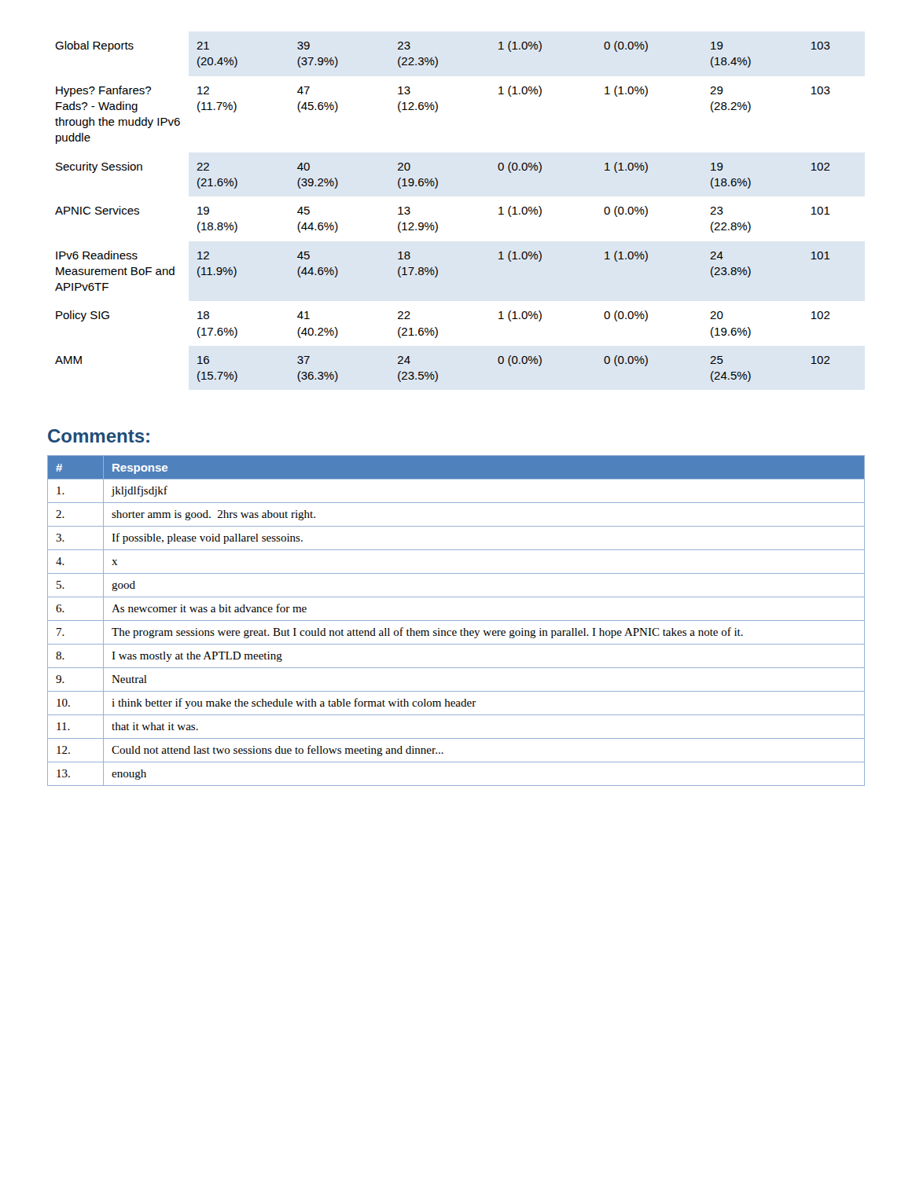| Global Reports | 21 (20.4%) | 39 (37.9%) | 23 (22.3%) | 1 (1.0%) | 0 (0.0%) | 19 (18.4%) | 103 |
| Hypes? Fanfares? Fads? - Wading through the muddy IPv6 puddle | 12 (11.7%) | 47 (45.6%) | 13 (12.6%) | 1 (1.0%) | 1 (1.0%) | 29 (28.2%) | 103 |
| Security Session | 22 (21.6%) | 40 (39.2%) | 20 (19.6%) | 0 (0.0%) | 1 (1.0%) | 19 (18.6%) | 102 |
| APNIC Services | 19 (18.8%) | 45 (44.6%) | 13 (12.9%) | 1 (1.0%) | 0 (0.0%) | 23 (22.8%) | 101 |
| IPv6 Readiness Measurement BoF and APIPv6TF | 12 (11.9%) | 45 (44.6%) | 18 (17.8%) | 1 (1.0%) | 1 (1.0%) | 24 (23.8%) | 101 |
| Policy SIG | 18 (17.6%) | 41 (40.2%) | 22 (21.6%) | 1 (1.0%) | 0 (0.0%) | 20 (19.6%) | 102 |
| AMM | 16 (15.7%) | 37 (36.3%) | 24 (23.5%) | 0 (0.0%) | 0 (0.0%) | 25 (24.5%) | 102 |
Comments:
| # | Response |
| --- | --- |
| 1. | jkljdlfjsdjkf |
| 2. | shorter amm is good. 2hrs was about right. |
| 3. | If possible, please void pallarel sessoins. |
| 4. | x |
| 5. | good |
| 6. | As newcomer it was a bit advance for me |
| 7. | The program sessions were great. But I could not attend all of them since they were going in parallel. I hope APNIC takes a note of it. |
| 8. | I was mostly at the APTLD meeting |
| 9. | Neutral |
| 10. | i think better if you make the schedule with a table format with colom header |
| 11. | that it what it was. |
| 12. | Could not attend last two sessions due to fellows meeting and dinner... |
| 13. | enough |